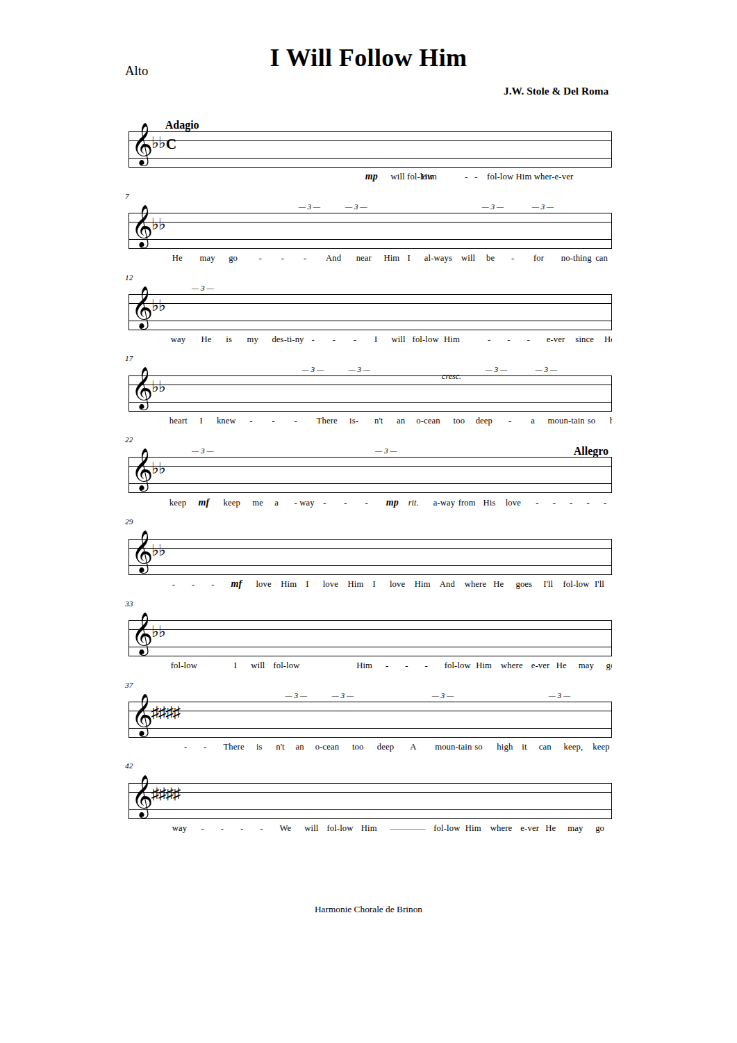I Will Follow Him
Alto
J.W. Stole & Del Roma
Adagio
𝄞 ♭♭ C
mp will fol-low Him - - fol-low Him wher-e-ver
7
— 3 — — 3 — — 3 — — 3 —
𝄞 ♭♭
He may go - - - And near Him I al-ways will be - for no-thing can keep me a-
12
— 3 —
𝄞 ♭♭
way He is my des-ti-ny - - - I will fol-low Him - - - e-ver since He touched my
17
— 3 — — 3 — — 3 — — 3 — cresc.
𝄞 ♭♭
heart I knew - - - There is- n't an o-cean too deep - a moun-tain so high it can
22
— 3 — — 3 — Allegro
𝄞 ♭♭
keep mf keep me a - way - - - mp rit. a-way from His love - - - - - -
29
𝄞 ♭♭
- - - mf love Him I love Him I love Him And where He goes I'll fol-low I'll fol-low I'll
33
𝄞 ♭♭
fol-low I will fol-low Him - - - fol-low Him where e-ver He may go -
37
— 3 — — 3 — — 3 — — 3 —
𝄞 ♯♯♯♯
- - There is n't an o-cean too deep A moun-tain so high it can keep, keep me a-
42
𝄞 ♯♯♯♯
way - - - - We will fol-low Him ———— fol-low Him where e-ver He may go -
Harmonie Chorale de Brinon